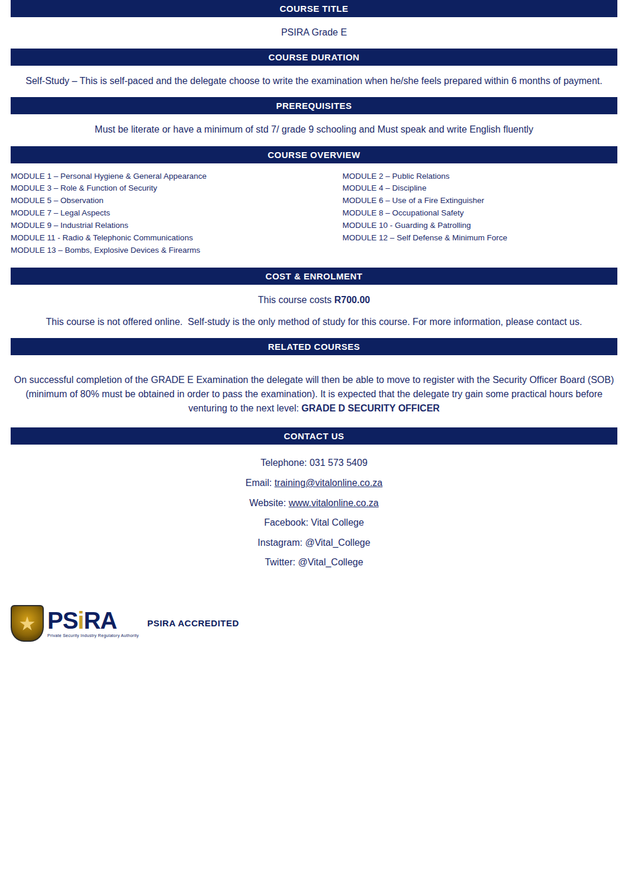COURSE TITLE
PSIRA Grade E
COURSE DURATION
Self-Study – This is self-paced and the delegate choose to write the examination when he/she feels prepared within 6 months of payment.
PREREQUISITES
Must be literate or have a minimum of std 7/ grade 9 schooling and Must speak and write English fluently
COURSE OVERVIEW
| MODULE 1 – Personal Hygiene & General Appearance | MODULE 2 – Public Relations |
| MODULE 3 – Role & Function of Security | MODULE 4 – Discipline |
| MODULE 5 – Observation | MODULE 6 – Use of a Fire Extinguisher |
| MODULE 7 – Legal Aspects | MODULE 8 – Occupational Safety |
| MODULE 9 – Industrial Relations | MODULE 10 - Guarding & Patrolling |
| MODULE 11 - Radio & Telephonic Communications | MODULE 12 – Self Defense & Minimum Force |
| MODULE 13 – Bombs, Explosive Devices & Firearms | |
COST & ENROLMENT
This course costs R700.00
This course is not offered online. Self-study is the only method of study for this course. For more information, please contact us.
RELATED COURSES
On successful completion of the GRADE E Examination the delegate will then be able to move to register with the Security Officer Board (SOB) (minimum of 80% must be obtained in order to pass the examination). It is expected that the delegate try gain some practical hours before venturing to the next level: GRADE D SECURITY OFFICER
CONTACT US
Telephone: 031 573 5409
Email: training@vitalonline.co.za
Website: www.vitalonline.co.za
Facebook: Vital College
Instagram: @Vital_College
Twitter: @Vital_College
PSi RA
Private Security Industry Regulatory Authority
PSIRA ACCREDITED